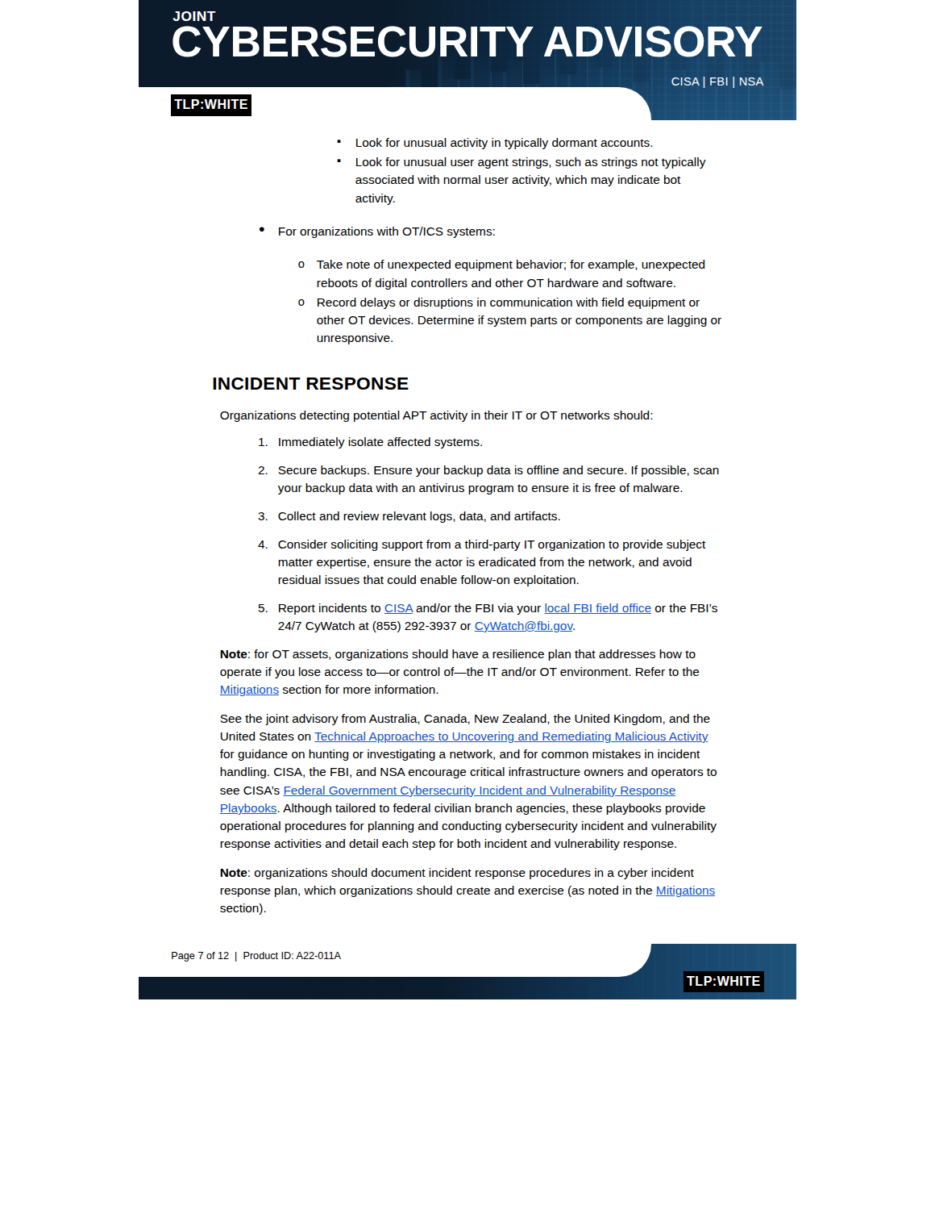JOINT
CYBERSECURITY ADVISORY
CISA | FBI | NSA
TLP:WHITE
Look for unusual activity in typically dormant accounts.
Look for unusual user agent strings, such as strings not typically associated with normal user activity, which may indicate bot activity.
For organizations with OT/ICS systems:
Take note of unexpected equipment behavior; for example, unexpected reboots of digital controllers and other OT hardware and software.
Record delays or disruptions in communication with field equipment or other OT devices. Determine if system parts or components are lagging or unresponsive.
INCIDENT RESPONSE
Organizations detecting potential APT activity in their IT or OT networks should:
Immediately isolate affected systems.
Secure backups. Ensure your backup data is offline and secure. If possible, scan your backup data with an antivirus program to ensure it is free of malware.
Collect and review relevant logs, data, and artifacts.
Consider soliciting support from a third-party IT organization to provide subject matter expertise, ensure the actor is eradicated from the network, and avoid residual issues that could enable follow-on exploitation.
Report incidents to CISA and/or the FBI via your local FBI field office or the FBI’s 24/7 CyWatch at (855) 292-3937 or CyWatch@fbi.gov.
Note: for OT assets, organizations should have a resilience plan that addresses how to operate if you lose access to—or control of—the IT and/or OT environment. Refer to the Mitigations section for more information.
See the joint advisory from Australia, Canada, New Zealand, the United Kingdom, and the United States on Technical Approaches to Uncovering and Remediating Malicious Activity for guidance on hunting or investigating a network, and for common mistakes in incident handling. CISA, the FBI, and NSA encourage critical infrastructure owners and operators to see CISA’s Federal Government Cybersecurity Incident and Vulnerability Response Playbooks. Although tailored to federal civilian branch agencies, these playbooks provide operational procedures for planning and conducting cybersecurity incident and vulnerability response activities and detail each step for both incident and vulnerability response.
Note: organizations should document incident response procedures in a cyber incident response plan, which organizations should create and exercise (as noted in the Mitigations section).
Page 7 of 12 | Product ID: A22-011A
TLP:WHITE